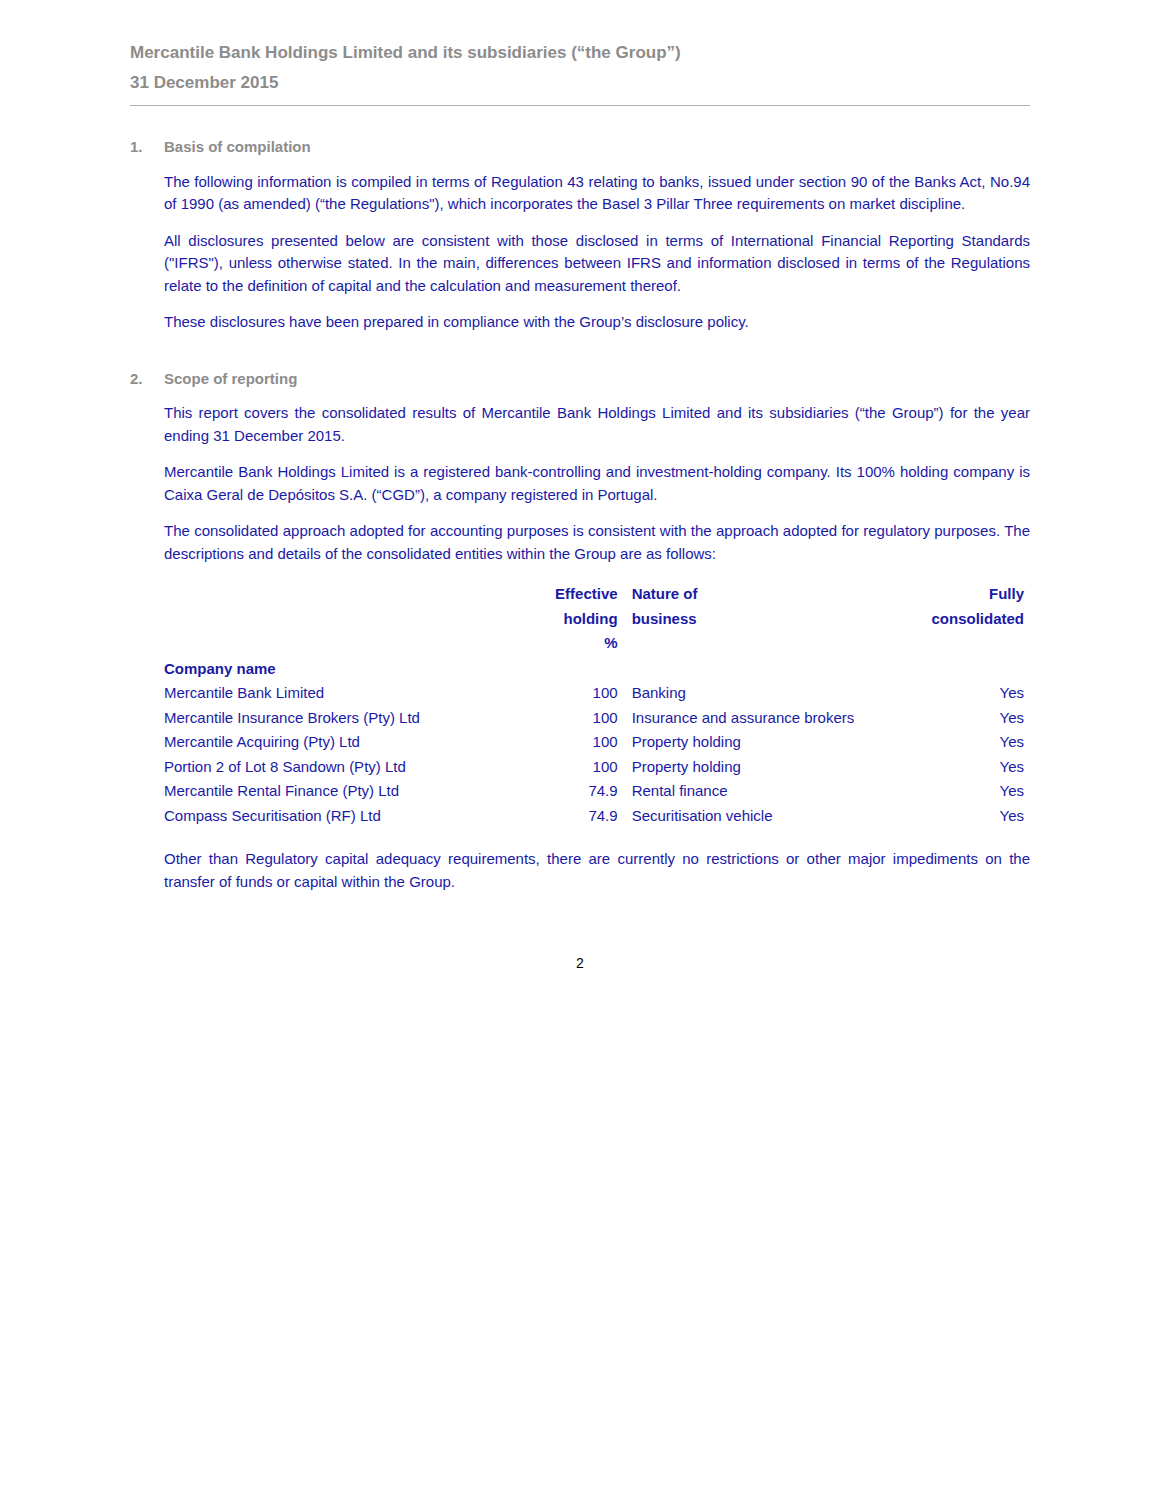Mercantile Bank Holdings Limited and its subsidiaries (“the Group”)
31 December 2015
Basis of compilation
The following information is compiled in terms of Regulation 43 relating to banks, issued under section 90 of the Banks Act, No.94 of 1990 (as amended) (“the Regulations"), which incorporates the Basel 3 Pillar Three requirements on market discipline.
All disclosures presented below are consistent with those disclosed in terms of International Financial Reporting Standards ("IFRS"), unless otherwise stated. In the main, differences between IFRS and information disclosed in terms of the Regulations relate to the definition of capital and the calculation and measurement thereof.
These disclosures have been prepared in compliance with the Group’s disclosure policy.
Scope of reporting
This report covers the consolidated results of Mercantile Bank Holdings Limited and its subsidiaries (“the Group”) for the year ending 31 December 2015.
Mercantile Bank Holdings Limited is a registered bank-controlling and investment-holding company. Its 100% holding company is Caixa Geral de Depósitos S.A. (“CGD”), a company registered in Portugal.
The consolidated approach adopted for accounting purposes is consistent with the approach adopted for regulatory purposes. The descriptions and details of the consolidated entities within the Group are as follows:
| | Effective | Nature of | Fully |
| --- | --- | --- | --- |
| | holding | business | consolidated |
| | % | | |
| Company name |
| Mercantile Bank Limited | 100 | Banking | Yes |
| Mercantile Insurance Brokers (Pty) Ltd | 100 | Insurance and assurance brokers | Yes |
| Mercantile Acquiring (Pty) Ltd | 100 | Property holding | Yes |
| Portion 2 of Lot 8 Sandown (Pty) Ltd | 100 | Property holding | Yes |
| Mercantile Rental Finance (Pty) Ltd | 74.9 | Rental finance | Yes |
| Compass Securitisation (RF) Ltd | 74.9 | Securitisation vehicle | Yes |
Other than Regulatory capital adequacy requirements, there are currently no restrictions or other major impediments on the transfer of funds or capital within the Group.
2